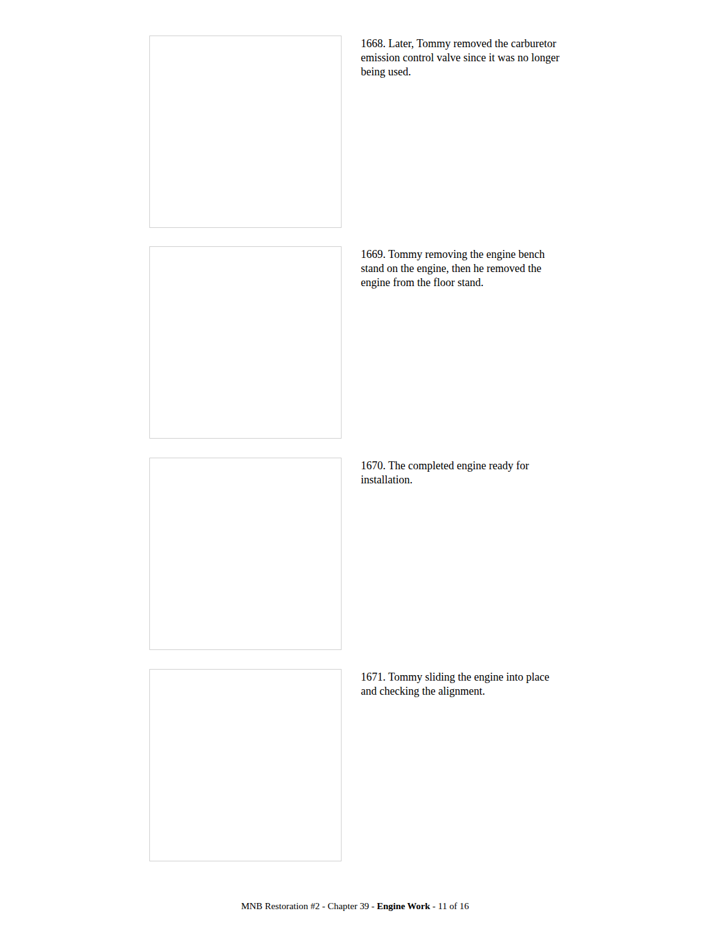1668. Later, Tommy removed the carburetor emission control valve since it was no longer being used.
1669. Tommy removing the engine bench stand on the engine, then he removed the engine from the floor stand.
1670. The completed engine ready for installation.
1671. Tommy sliding the engine into place and checking the alignment.
MNB Restoration #2 - Chapter 39 - Engine Work - 11 of 16